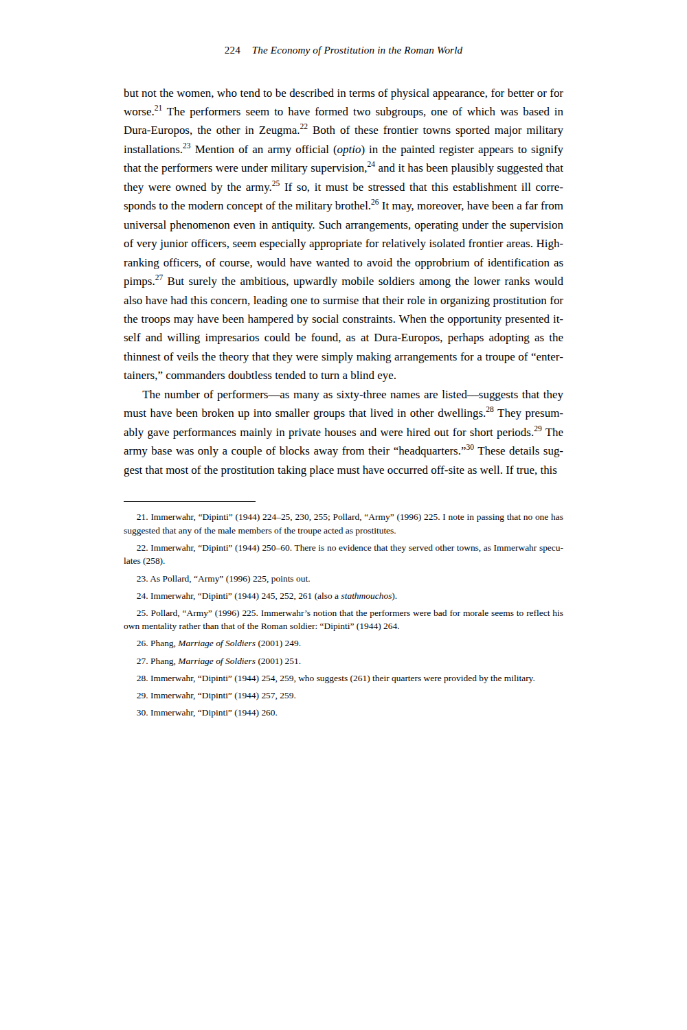224 The Economy of Prostitution in the Roman World
but not the women, who tend to be described in terms of physical appearance, for better or for worse.21 The performers seem to have formed two subgroups, one of which was based in Dura-Europos, the other in Zeugma.22 Both of these frontier towns sported major military installations.23 Mention of an army official (optio) in the painted register appears to signify that the performers were under military supervision,24 and it has been plausibly suggested that they were owned by the army.25 If so, it must be stressed that this establishment ill corresponds to the modern concept of the military brothel.26 It may, moreover, have been a far from universal phenomenon even in antiquity. Such arrangements, operating under the supervision of very junior officers, seem especially appropriate for relatively isolated frontier areas. High-ranking officers, of course, would have wanted to avoid the opprobrium of identification as pimps.27 But surely the ambitious, upwardly mobile soldiers among the lower ranks would also have had this concern, leading one to surmise that their role in organizing prostitution for the troops may have been hampered by social constraints. When the opportunity presented itself and willing impresarios could be found, as at Dura-Europos, perhaps adopting as the thinnest of veils the theory that they were simply making arrangements for a troupe of “entertainers,” commanders doubtless tended to turn a blind eye.
The number of performers—as many as sixty-three names are listed—suggests that they must have been broken up into smaller groups that lived in other dwellings.28 They presumably gave performances mainly in private houses and were hired out for short periods.29 The army base was only a couple of blocks away from their “headquarters.”30 These details suggest that most of the prostitution taking place must have occurred off-site as well. If true, this
21. Immerwahr, “Dipinti” (1944) 224–25, 230, 255; Pollard, “Army” (1996) 225. I note in passing that no one has suggested that any of the male members of the troupe acted as prostitutes.
22. Immerwahr, “Dipinti” (1944) 250–60. There is no evidence that they served other towns, as Immerwahr speculates (258).
23. As Pollard, “Army” (1996) 225, points out.
24. Immerwahr, “Dipinti” (1944) 245, 252, 261 (also a stathmouchos).
25. Pollard, “Army” (1996) 225. Immerwahr’s notion that the performers were bad for morale seems to reflect his own mentality rather than that of the Roman soldier: “Dipinti” (1944) 264.
26. Phang, Marriage of Soldiers (2001) 249.
27. Phang, Marriage of Soldiers (2001) 251.
28. Immerwahr, “Dipinti” (1944) 254, 259, who suggests (261) their quarters were provided by the military.
29. Immerwahr, “Dipinti” (1944) 257, 259.
30. Immerwahr, “Dipinti” (1944) 260.